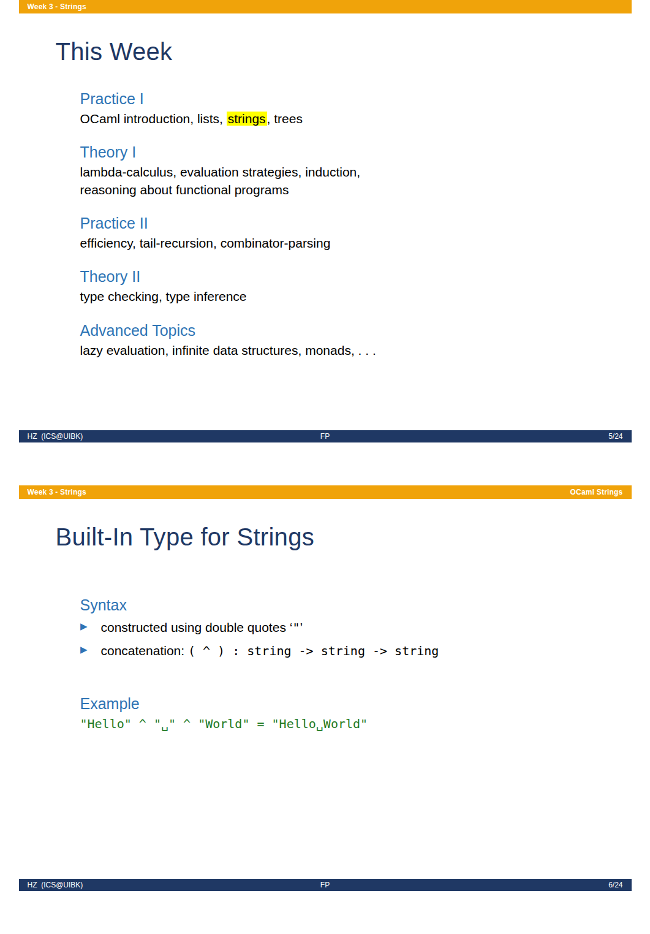Week 3 - Strings
This Week
Practice I
OCaml introduction, lists, strings, trees
Theory I
lambda-calculus, evaluation strategies, induction,
reasoning about functional programs
Practice II
efficiency, tail-recursion, combinator-parsing
Theory II
type checking, type inference
Advanced Topics
lazy evaluation, infinite data structures, monads, . . .
HZ (ICS@UIBK) FP 5/24
Week 3 - Strings OCaml Strings
Built-In Type for Strings
Syntax
constructed using double quotes ‘"’
concatenation: ( ^ ) : string -> string -> string
Example
"Hello" ^ "␣" ^ "World" = "Hello␣World"
HZ (ICS@UIBK) FP 6/24